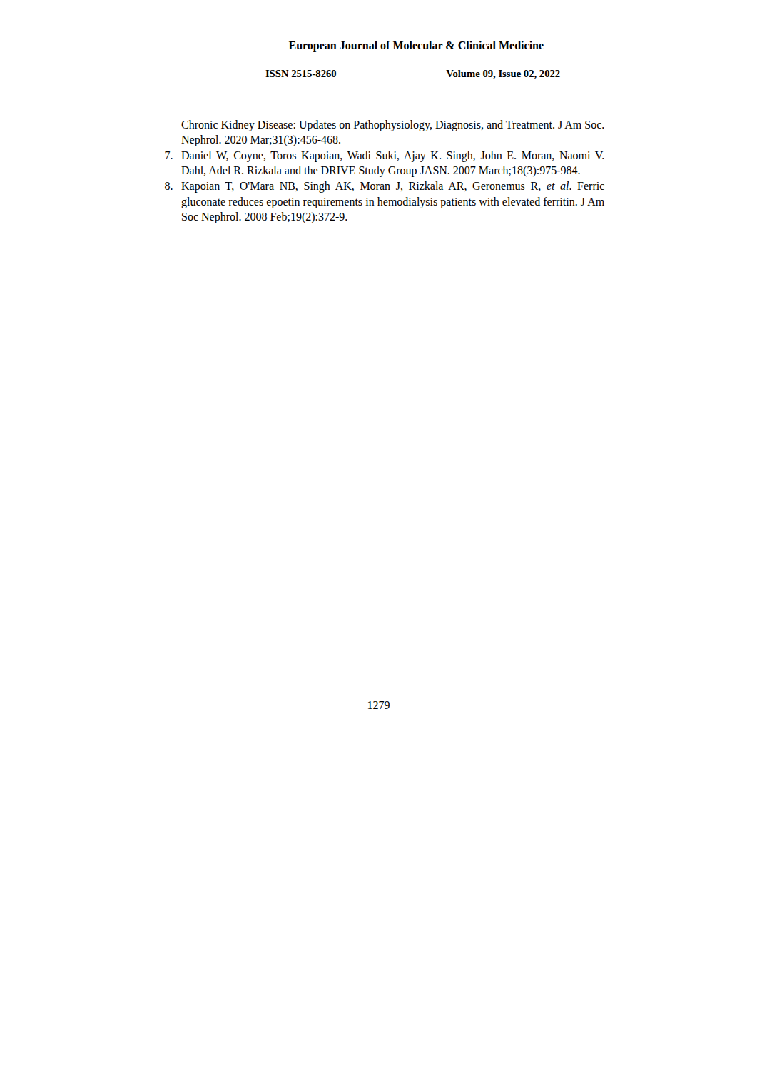European Journal of Molecular & Clinical Medicine
ISSN 2515-8260 Volume 09, Issue 02, 2022
Chronic Kidney Disease: Updates on Pathophysiology, Diagnosis, and Treatment. J Am Soc. Nephrol. 2020 Mar;31(3):456-468.
7. Daniel W, Coyne, Toros Kapoian, Wadi Suki, Ajay K. Singh, John E. Moran, Naomi V. Dahl, Adel R. Rizkala and the DRIVE Study Group JASN. 2007 March;18(3):975-984.
8. Kapoian T, O'Mara NB, Singh AK, Moran J, Rizkala AR, Geronemus R, et al. Ferric gluconate reduces epoetin requirements in hemodialysis patients with elevated ferritin. J Am Soc Nephrol. 2008 Feb;19(2):372-9.
1279